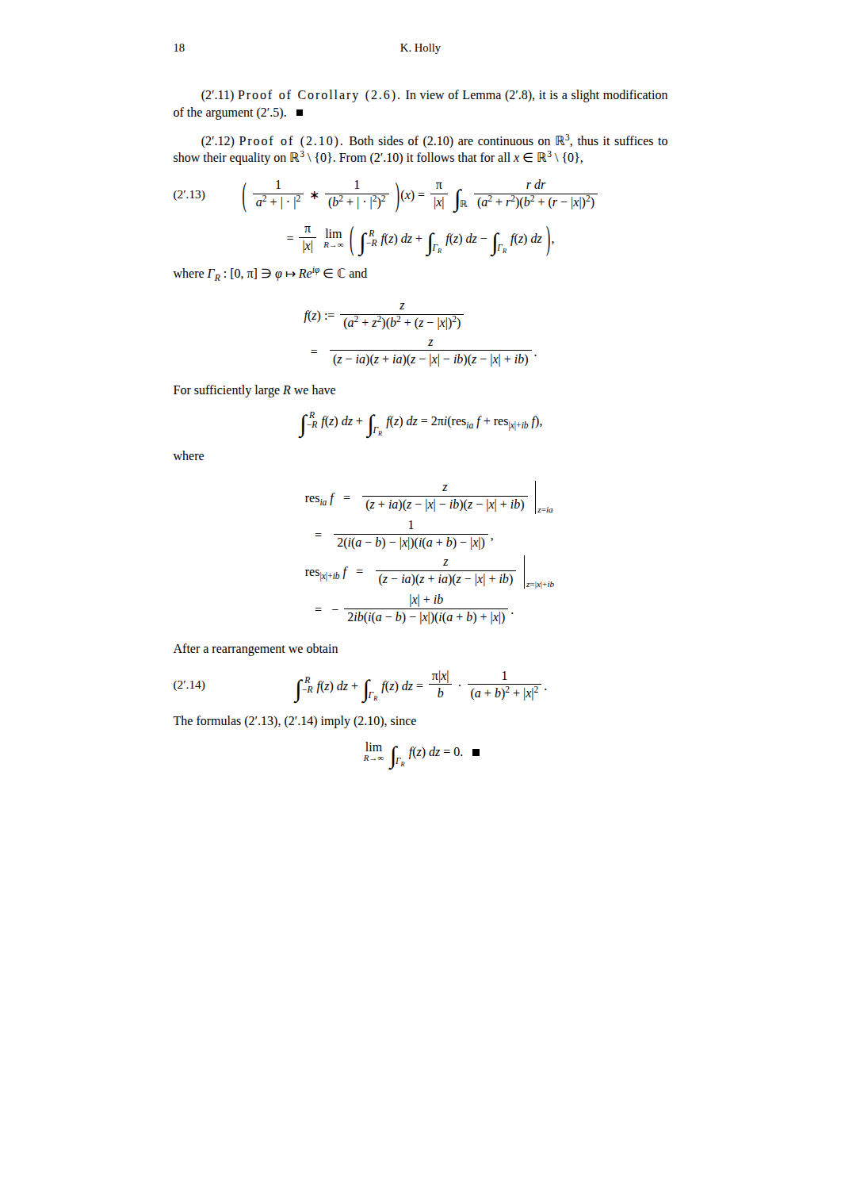18
K. Holly
(2′.11) Proof of Corollary (2.6). In view of Lemma (2′.8), it is a slight modification of the argument (2′.5).
(2′.12) Proof of (2.10). Both sides of (2.10) are continuous on ℝ3, thus it suffices to show their equality on ℝ3 \ {0}. From (2′.10) it follows that for all x ∈ ℝ3 \ {0},
(2′.13)
( 1 a2 + | · |2 ∗ 1(b2 + | · |2)2 )(x) = π|x| ∫ℝ r dr(a2 + r2)(b2 + (r − |x|)2)
= π|x| lim R→∞ ( ∫R−R f(z) dz + ∫ΓR f(z) dz − ∫ΓR f(z) dz ),
where ΓR : [0, π] ∋ φ ↦ Reiφ ∈ ℂ and
f(z) := z(a2 + z2)(b2 + (z − |x|)2) = z(z − ia)(z + ia)(z − |x| − ib)(z − |x| + ib).
For sufficiently large R we have
∫R−R f(z) dz + ∫ΓR f(z) dz = 2πi(resia f + res|x|+ib f),
where
resia f = z(z + ia)(z − |x| − ib)(z − |x| + ib) z=ia = 12(i(a − b) − |x|)(i(a + b) − |x|), res|x|+ib f = z(z − ia)(z + ia)(z − |x| + ib) z=|x|+ib = − |x| + ib 2ib(i(a − b) − |x|)(i(a + b) + |x|).
After a rearrangement we obtain
(2′.14)
∫R−R f(z) dz + ∫ΓR f(z) dz = π|x|b · 1(a + b)2 + |x|2.
The formulas (2′.13), (2′.14) imply (2.10), since
lim R→∞ ∫ΓR f(z) dz = 0.